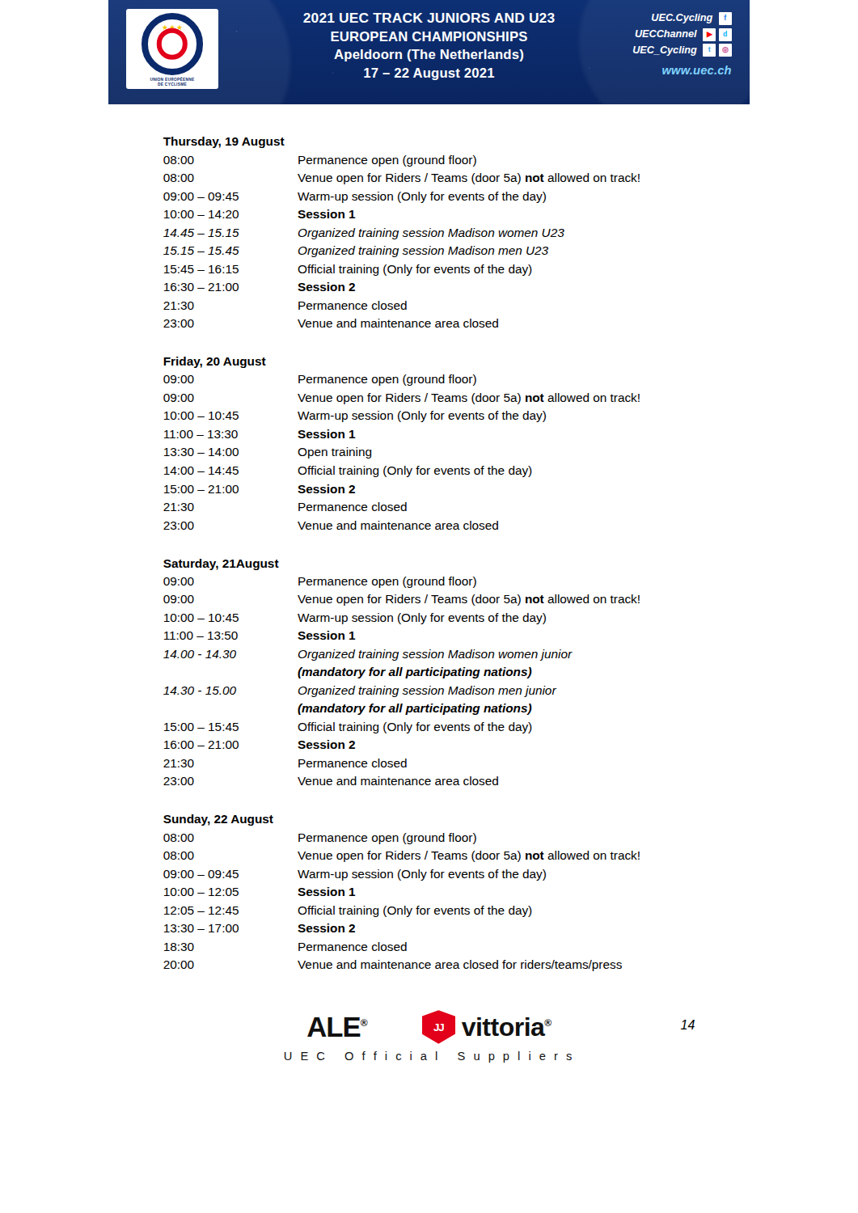★★★
UNION EUROPÉENNE
DE CYCLISME
2021 UEC TRACK JUNIORS AND U23
EUROPEAN CHAMPIONSHIPS
Apeldoorn (The Netherlands)
17 – 22 August 2021
UEC.Cycling f
UECChannel ▶d
UEC_Cycling t◎
www.uec.ch
Thursday, 19 August
| 08:00 | Permanence open (ground floor) |
| 08:00 | Venue open for Riders / Teams (door 5a) not allowed on track! |
| 09:00 – 09:45 | Warm-up session (Only for events of the day) |
| 10:00 – 14:20 | Session 1 |
| 14.45 – 15.15 | Organized training session Madison women U23 |
| 15.15 – 15.45 | Organized training session Madison men U23 |
| 15:45 – 16:15 | Official training (Only for events of the day) |
| 16:30 – 21:00 | Session 2 |
| 21:30 | Permanence closed |
| 23:00 | Venue and maintenance area closed |
Friday, 20 August
| 09:00 | Permanence open (ground floor) |
| 09:00 | Venue open for Riders / Teams (door 5a) not allowed on track! |
| 10:00 – 10:45 | Warm-up session (Only for events of the day) |
| 11:00 – 13:30 | Session 1 |
| 13:30 – 14:00 | Open training |
| 14:00 – 14:45 | Official training (Only for events of the day) |
| 15:00 – 21:00 | Session 2 |
| 21:30 | Permanence closed |
| 23:00 | Venue and maintenance area closed |
Saturday, 21August
| 09:00 | Permanence open (ground floor) |
| 09:00 | Venue open for Riders / Teams (door 5a) not allowed on track! |
| 10:00 – 10:45 | Warm-up session (Only for events of the day) |
| 11:00 – 13:50 | Session 1 |
| 14.00 - 14.30 | Organized training session Madison women junior |
| | (mandatory for all participating nations) |
| 14.30 - 15.00 | Organized training session Madison men junior |
| | (mandatory for all participating nations) |
| 15:00 – 15:45 | Official training (Only for events of the day) |
| 16:00 – 21:00 | Session 2 |
| 21:30 | Permanence closed |
| 23:00 | Venue and maintenance area closed |
Sunday, 22 August
| 08:00 | Permanence open (ground floor) |
| 08:00 | Venue open for Riders / Teams (door 5a) not allowed on track! |
| 09:00 – 09:45 | Warm-up session (Only for events of the day) |
| 10:00 – 12:05 | Session 1 |
| 12:05 – 12:45 | Official training (Only for events of the day) |
| 13:30 – 17:00 | Session 2 |
| 18:30 | Permanence closed |
| 20:00 | Venue and maintenance area closed for riders/teams/press |
14
ALE®
vittoria®
U E C O f f i c i a l S u p p l i e r s